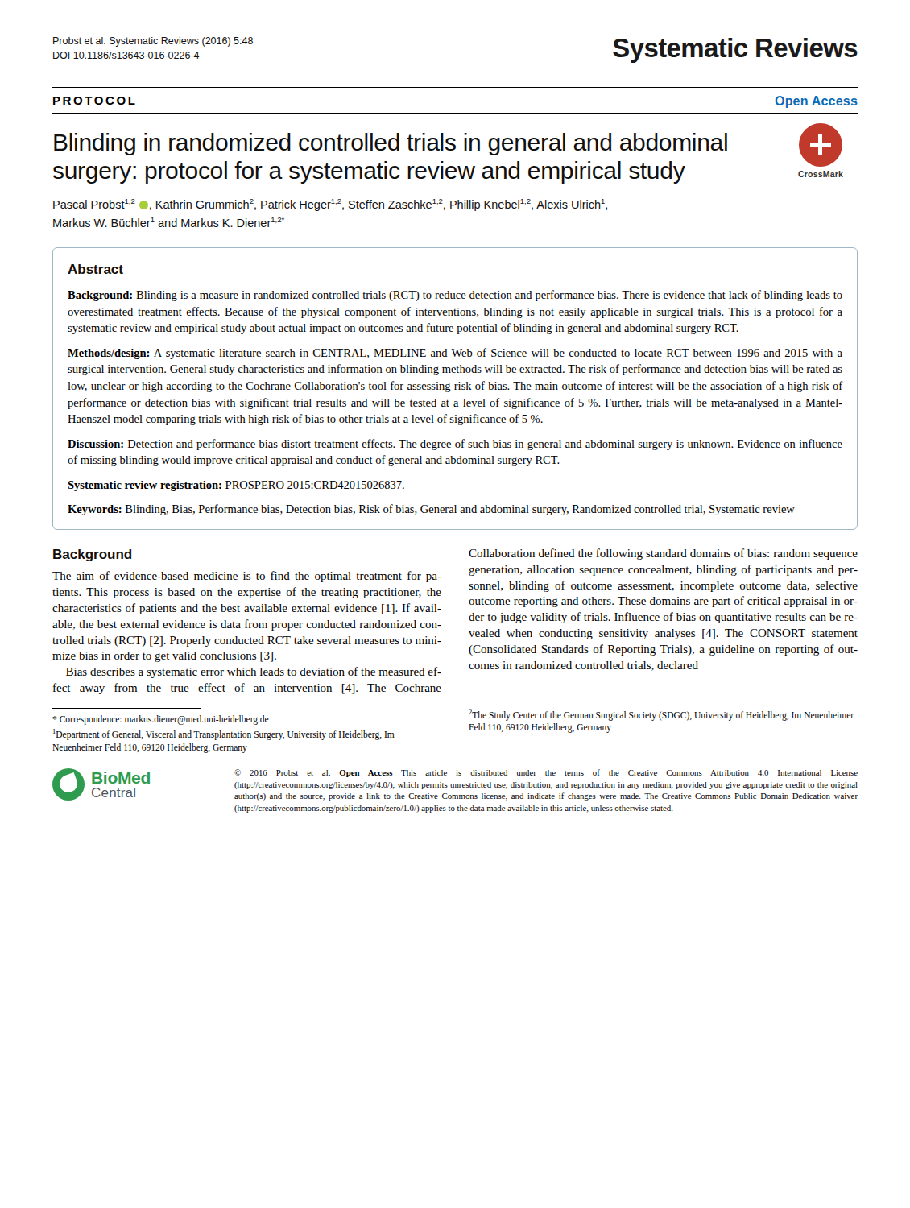Probst et al. Systematic Reviews (2016) 5:48
DOI 10.1186/s13643-016-0226-4
Systematic Reviews
PROTOCOL Open Access
CrossMark
Blinding in randomized controlled trials in general and abdominal surgery: protocol for a systematic review and empirical study
Pascal Probst1,2 , Kathrin Grummich2, Patrick Heger1,2, Steffen Zaschke1,2, Phillip Knebel1,2, Alexis Ulrich1,
Markus W. Büchler1 and Markus K. Diener1,2*
Abstract
Background: Blinding is a measure in randomized controlled trials (RCT) to reduce detection and performance bias. There is evidence that lack of blinding leads to overestimated treatment effects. Because of the physical component of interventions, blinding is not easily applicable in surgical trials. This is a protocol for a systematic review and empirical study about actual impact on outcomes and future potential of blinding in general and abdominal surgery RCT.
Methods/design: A systematic literature search in CENTRAL, MEDLINE and Web of Science will be conducted to locate RCT between 1996 and 2015 with a surgical intervention. General study characteristics and information on blinding methods will be extracted. The risk of performance and detection bias will be rated as low, unclear or high according to the Cochrane Collaboration's tool for assessing risk of bias. The main outcome of interest will be the association of a high risk of performance or detection bias with significant trial results and will be tested at a level of significance of 5 %. Further, trials will be meta-analysed in a Mantel-Haenszel model comparing trials with high risk of bias to other trials at a level of significance of 5 %.
Discussion: Detection and performance bias distort treatment effects. The degree of such bias in general and abdominal surgery is unknown. Evidence on influence of missing blinding would improve critical appraisal and conduct of general and abdominal surgery RCT.
Systematic review registration: PROSPERO 2015:CRD42015026837.
Keywords: Blinding, Bias, Performance bias, Detection bias, Risk of bias, General and abdominal surgery, Randomized controlled trial, Systematic review
Background
The aim of evidence-based medicine is to find the optimal treatment for patients. This process is based on the expertise of the treating practitioner, the characteristics of patients and the best available external evidence [1]. If available, the best external evidence is data from proper conducted randomized controlled trials (RCT) [2]. Properly conducted RCT take several measures to minimize bias in order to get valid conclusions [3].
Bias describes a systematic error which leads to deviation of the measured effect away from the true effect of an intervention [4]. The Cochrane Collaboration defined the following standard domains of bias: random sequence generation, allocation sequence concealment, blinding of participants and personnel, blinding of outcome assessment, incomplete outcome data, selective outcome reporting and others. These domains are part of critical appraisal in order to judge validity of trials. Influence of bias on quantitative results can be revealed when conducting sensitivity analyses [4]. The CONSORT statement (Consolidated Standards of Reporting Trials), a guideline on reporting of outcomes in randomized controlled trials, declared
* Correspondence: markus.diener@med.uni-heidelberg.de
1Department of General, Visceral and Transplantation Surgery, University of Heidelberg, Im Neuenheimer Feld 110, 69120 Heidelberg, Germany
2The Study Center of the German Surgical Society (SDGC), University of Heidelberg, Im Neuenheimer Feld 110, 69120 Heidelberg, Germany
BioMed
Central
© 2016 Probst et al. Open Access This article is distributed under the terms of the Creative Commons Attribution 4.0 International License (http://creativecommons.org/licenses/by/4.0/), which permits unrestricted use, distribution, and reproduction in any medium, provided you give appropriate credit to the original author(s) and the source, provide a link to the Creative Commons license, and indicate if changes were made. The Creative Commons Public Domain Dedication waiver (http://creativecommons.org/publicdomain/zero/1.0/) applies to the data made available in this article, unless otherwise stated.